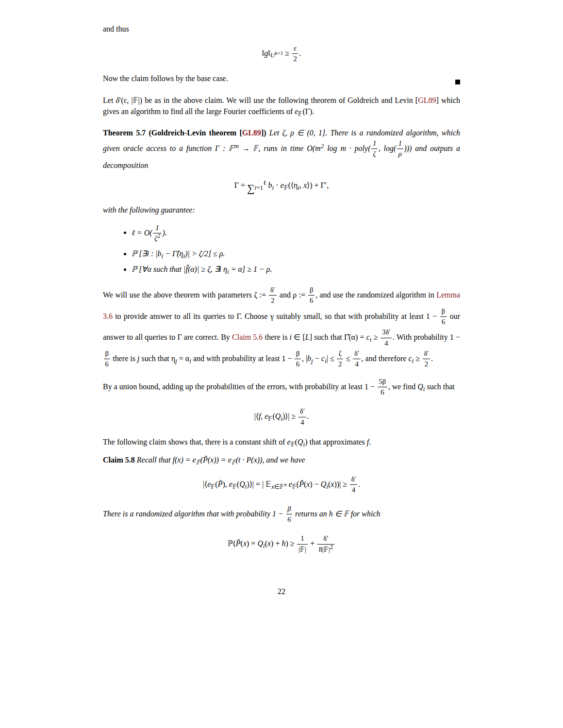and thus
‖g‖Uk+1 ≥ ε 2.
Now the claim follows by the base case.
Let δ′(ε, |𝔽|) be as in the above claim. We will use the following theorem of Goldreich and Levin [GL89] which gives an algorithm to find all the large Fourier coefficients of e𝔽(Γ).
Theorem 5.7 (Goldreich-Levin theorem [GL89]) Let ζ, ρ ∈ (0, 1]. There is a randomized algorithm, which given oracle access to a function Γ : 𝔽m → 𝔽, runs in time O(m2 log m · poly(1 ζ, log(1 ρ))) and outputs a decomposition
Γ = ∑i=1ℓ bi · e𝔽(⟨ηi, x⟩) + Γ′,
with the following guarantee:
ℓ = O(1 ζ2).
ℙ [∃i : |bi − Γ̂(ηi)| > ζ/2] ≤ ρ.
ℙ [∀α such that |f̂(α)| ≥ ζ, ∃i ηi = α] ≥ 1 − ρ.
We will use the above theorem with parameters ζ := δ′2 and ρ := β 6, and use the randomized algorithm in Lemma 3.6 to provide answer to all its queries to Γ. Choose γ suitably small, so that with probability at least 1 − β 6 our answer to all queries to Γ are correct. By Claim 5.6 there is i ∈ [L] such that Γ̂(α) = ci ≥ 3δ′4. With probability 1 − β 6 there is j such that ηj = αi and with probability at least 1 − β 6, |bj − ci| ≤ ζ 2 ≤ δ′4, and therefore ci ≥ δ′2.
By a union bound, adding up the probabilities of the errors, with probability at least 1 − 5β 6, we find Qi such that
|⟨f, e𝔽(Qi)⟩| ≥ δ′4.
The following claim shows that, there is a constant shift of e𝔽(Qi) that approximates f.
Claim 5.8 Recall that f(x) = e𝔽(P̃(x)) = e𝔽(t · P(x)), and we have
|⟨e𝔽(P̃), e𝔽(Qi)⟩| = | 𝔼x∈𝔽n e𝔽(P̃(x) − Qi(x))| ≥ δ′4.
There is a randomized algorithm that with probability 1 − β 6 returns an h ∈ 𝔽 for which
ℙ(P̃(x) = Qi(x) + h) ≥ 1|𝔽| + δ′8|𝔽|2
22